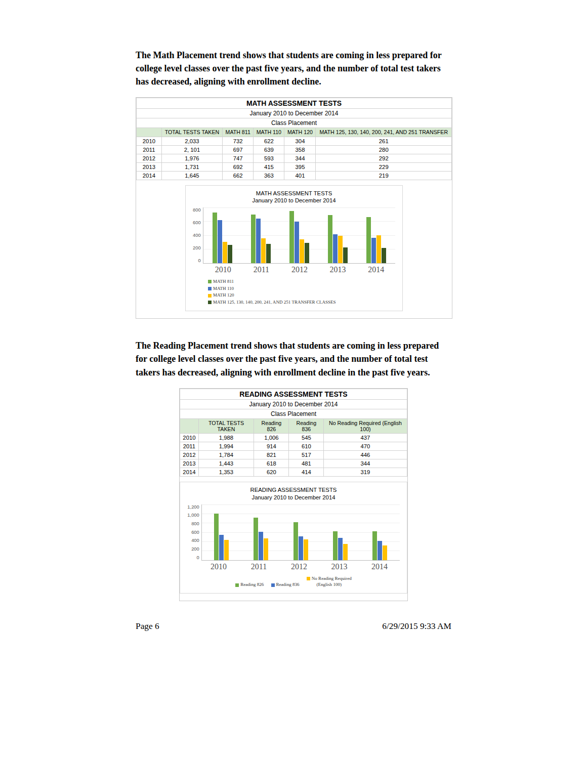The Math Placement trend shows that students are coming in less prepared for college level classes over the past five years, and the number of total test takers has decreased, aligning with enrollment decline.
| MATH ASSESSMENT TESTS |
| January 2010 to December 2014 |
| Class Placement |
| | TOTAL TESTS TAKEN | MATH 811 | MATH 110 | MATH 120 | MATH 125, 130, 140, 200, 241, AND 251 TRANSFER |
| 2010 | 2,033 | 732 | 622 | 304 | 261 |
| 2011 | 2, 101 | 697 | 639 | 358 | 280 |
| 2012 | 1,976 | 747 | 593 | 344 | 292 |
| 2013 | 1,731 | 692 | 415 | 395 | 229 |
| 2014 | 1,645 | 662 | 363 | 401 | 219 |
MATH ASSESSMENT TESTS
January 2010 to December 2014
800 600 400 200 0
20102011201220132014
MATH 811 MATH 110 MATH 120 MATH 125, 130, 140, 200, 241, AND 251 TRANSFER CLASSES
The Reading Placement trend shows that students are coming in less prepared for college level classes over the past five years, and the number of total test takers has decreased, aligning with enrollment decline in the past five years.
| READING ASSESSMENT TESTS |
| January 2010 to December 2014 |
| Class Placement |
| | TOTAL TESTS TAKEN | Reading 826 | Reading 836 | No Reading Required (English 100) |
| 2010 | 1,988 | 1,006 | 545 | 437 |
| 2011 | 1,994 | 914 | 610 | 470 |
| 2012 | 1,784 | 821 | 517 | 446 |
| 2013 | 1,443 | 618 | 481 | 344 |
| 2014 | 1,353 | 620 | 414 | 319 |
READING ASSESSMENT TESTS
January 2010 to December 2014
1,200 1,000 800 600 400 200 0
20102011201220132014
Reading 826 Reading 836 No Reading Required
(English 100)
Page 6 6/29/2015 9:33 AM